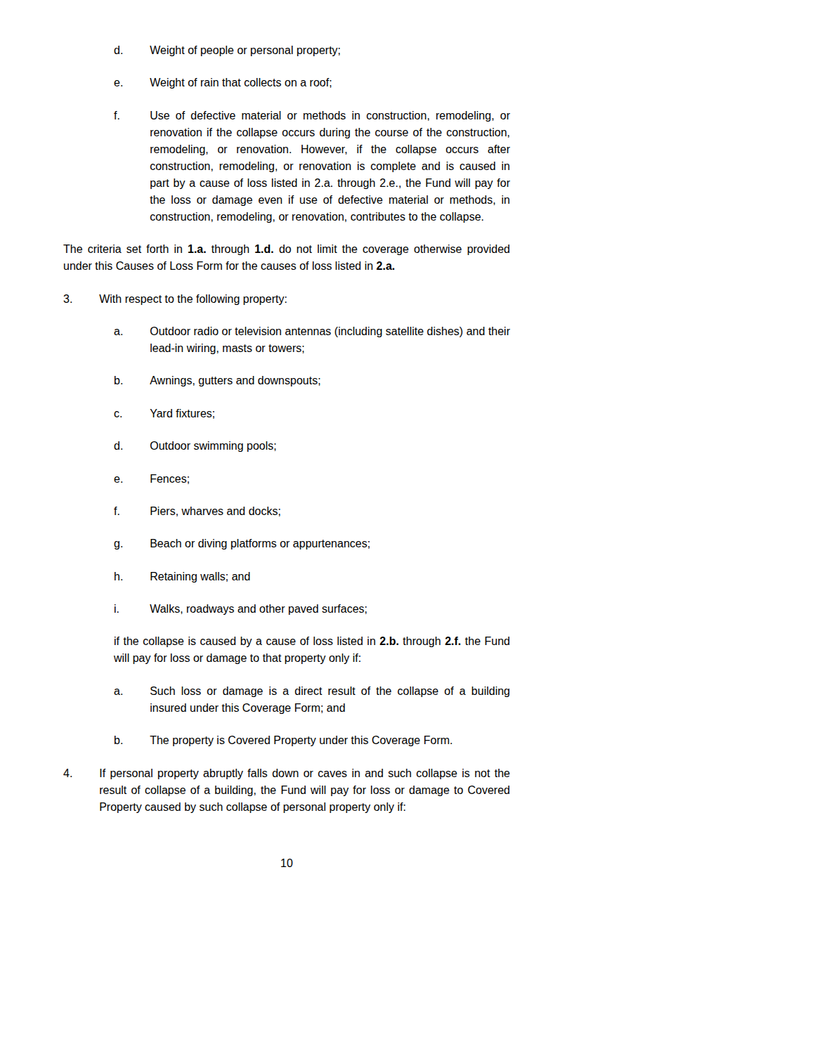d.
Weight of people or personal property;
e.
Weight of rain that collects on a roof;
f.
Use of defective material or methods in construction, remodeling, or renovation if the collapse occurs during the course of the construction, remodeling, or renovation. However, if the collapse occurs after construction, remodeling, or renovation is complete and is caused in part by a cause of loss listed in 2.a. through 2.e., the Fund will pay for the loss or damage even if use of defective material or methods, in construction, remodeling, or renovation, contributes to the collapse.
The criteria set forth in 1.a. through 1.d. do not limit the coverage otherwise provided under this Causes of Loss Form for the causes of loss listed in 2.a.
3.
With respect to the following property:
a.
Outdoor radio or television antennas (including satellite dishes) and their lead-in wiring, masts or towers;
b.
Awnings, gutters and downspouts;
c.
Yard fixtures;
d.
Outdoor swimming pools;
e.
Fences;
f.
Piers, wharves and docks;
g.
Beach or diving platforms or appurtenances;
h.
Retaining walls; and
i.
Walks, roadways and other paved surfaces;
if the collapse is caused by a cause of loss listed in 2.b. through 2.f. the Fund will pay for loss or damage to that property only if:
a.
Such loss or damage is a direct result of the collapse of a building insured under this Coverage Form; and
b.
The property is Covered Property under this Coverage Form.
4.
If personal property abruptly falls down or caves in and such collapse is not the result of collapse of a building, the Fund will pay for loss or damage to Covered Property caused by such collapse of personal property only if:
10